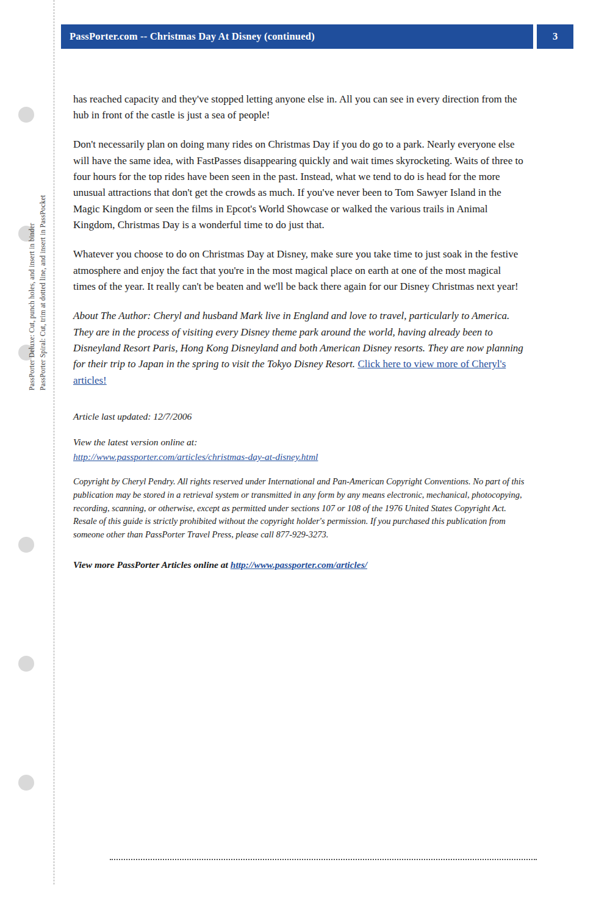PassPorter Deluxe: Cut, punch holes, and insert in binder
PassPorter Spiral: Cut, trim at dotted line, and insert in PassPocket
PassPorter.com -- Christmas Day At Disney (continued)
3
has reached capacity and they've stopped letting anyone else in. All you can see in every direction from the hub in front of the castle is just a sea of people!
Don't necessarily plan on doing many rides on Christmas Day if you do go to a park. Nearly everyone else will have the same idea, with FastPasses disappearing quickly and wait times skyrocketing. Waits of three to four hours for the top rides have been seen in the past. Instead, what we tend to do is head for the more unusual attractions that don't get the crowds as much. If you've never been to Tom Sawyer Island in the Magic Kingdom or seen the films in Epcot's World Showcase or walked the various trails in Animal Kingdom, Christmas Day is a wonderful time to do just that.
Whatever you choose to do on Christmas Day at Disney, make sure you take time to just soak in the festive atmosphere and enjoy the fact that you're in the most magical place on earth at one of the most magical times of the year. It really can't be beaten and we'll be back there again for our Disney Christmas next year!
About The Author: Cheryl and husband Mark live in England and love to travel, particularly to America. They are in the process of visiting every Disney theme park around the world, having already been to Disneyland Resort Paris, Hong Kong Disneyland and both American Disney resorts. They are now planning for their trip to Japan in the spring to visit the Tokyo Disney Resort. Click here to view more of Cheryl's articles!
Article last updated: 12/7/2006
View the latest version online at:
http://www.passporter.com/articles/christmas-day-at-disney.html
Copyright by Cheryl Pendry. All rights reserved under International and Pan-American Copyright Conventions. No part of this publication may be stored in a retrieval system or transmitted in any form by any means electronic, mechanical, photocopying, recording, scanning, or otherwise, except as permitted under sections 107 or 108 of the 1976 United States Copyright Act. Resale of this guide is strictly prohibited without the copyright holder's permission. If you purchased this publication from someone other than PassPorter Travel Press, please call 877-929-3273.
View more PassPorter Articles online at http://www.passporter.com/articles/